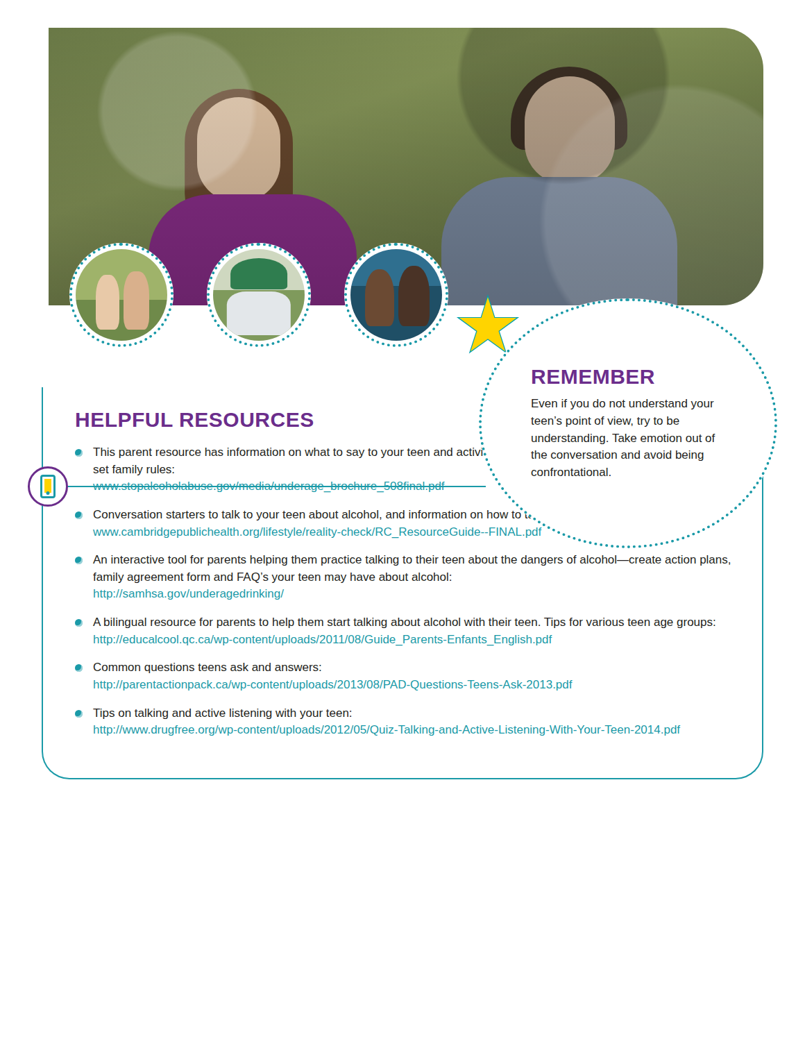REMEMBER
Even if you do not understand your teen’s point of view, try to be understanding. Take emotion out of the conversation and avoid being confrontational.
HELPFUL RESOURCES
This parent resource has information on what to say to your teen and activities you can engage in to talk about alcohol and set family rules:
www.stopalcoholabuse.gov/media/underage_brochure_508final.pdf
Conversation starters to talk to your teen about alcohol, and information on how to talk to other parents:
www.cambridgepublichealth.org/lifestyle/reality-check/RC_ResourceGuide--FINAL.pdf
An interactive tool for parents helping them practice talking to their teen about the dangers of alcohol—create action plans, family agreement form and FAQ’s your teen may have about alcohol:
http://samhsa.gov/underagedrinking/
A bilingual resource for parents to help them start talking about alcohol with their teen. Tips for various teen age groups:
http://educalcool.qc.ca/wp-content/uploads/2011/08/Guide_Parents-Enfants_English.pdf
Common questions teens ask and answers:
http://parentactionpack.ca/wp-content/uploads/2013/08/PAD-Questions-Teens-Ask-2013.pdf
Tips on talking and active listening with your teen:
http://www.drugfree.org/wp-content/uploads/2012/05/Quiz-Talking-and-Active-Listening-With-Your-Teen-2014.pdf